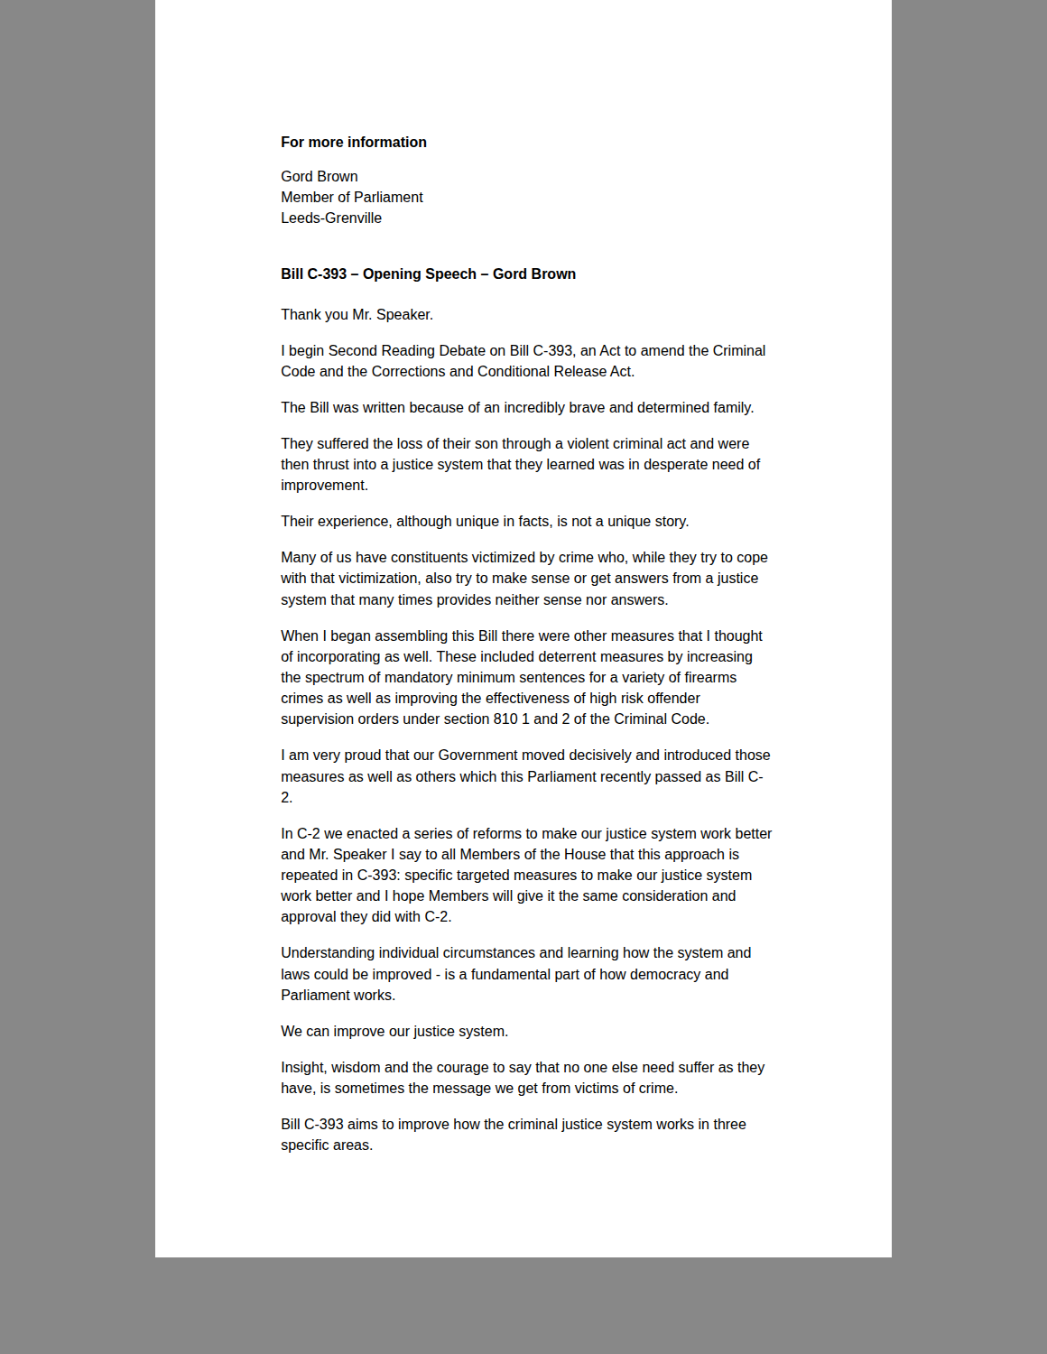For more information
Gord Brown
Member of Parliament
Leeds-Grenville
Bill C-393 – Opening Speech – Gord Brown
Thank you Mr. Speaker.
I begin Second Reading Debate on Bill C-393, an Act to amend the Criminal Code and the Corrections and Conditional Release Act.
The Bill was written because of an incredibly brave and determined family.
They suffered the loss of their son through a violent criminal act and were then thrust into a justice system that they learned was in desperate need of improvement.
Their experience, although unique in facts, is not a unique story.
Many of us have constituents victimized by crime who, while they try to cope with that victimization, also try to make sense or get answers from a justice system that many times provides neither sense nor answers.
When I began assembling this Bill there were other measures that I thought of incorporating as well. These included deterrent measures by increasing the spectrum of mandatory minimum sentences for a variety of firearms crimes as well as improving the effectiveness of high risk offender supervision orders under section 810 1 and 2 of the Criminal Code.
I am very proud that our Government moved decisively and introduced those measures as well as others which this Parliament recently passed as Bill C-2.
In C-2 we enacted a series of reforms to make our justice system work better and Mr. Speaker I say to all Members of the House that this approach is repeated in C-393: specific targeted measures to make our justice system work better and I hope Members will give it the same consideration and approval they did with C-2.
Understanding individual circumstances and learning how the system and laws could be improved - is a fundamental part of how democracy and Parliament works.
We can improve our justice system.
Insight, wisdom and the courage to say that no one else need suffer as they have, is sometimes the message we get from victims of crime.
Bill C-393 aims to improve how the criminal justice system works in three specific areas.